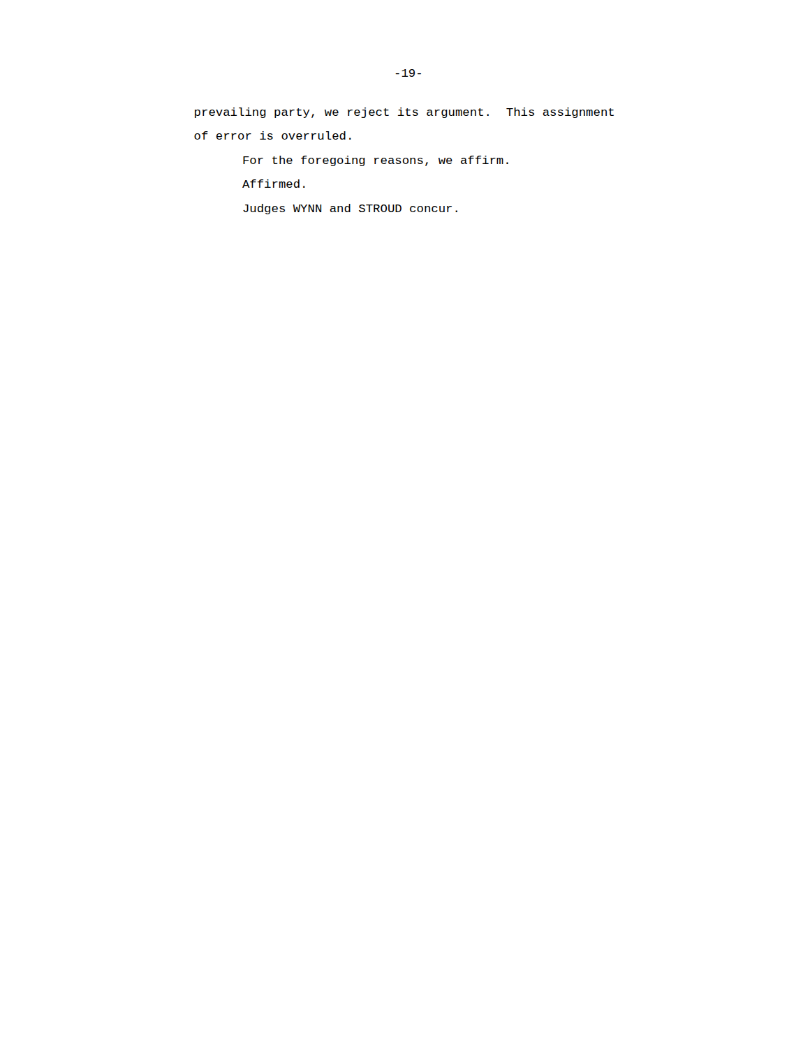-19-
prevailing party, we reject its argument. This assignment of error is overruled.
For the foregoing reasons, we affirm.
Affirmed.
Judges WYNN and STROUD concur.